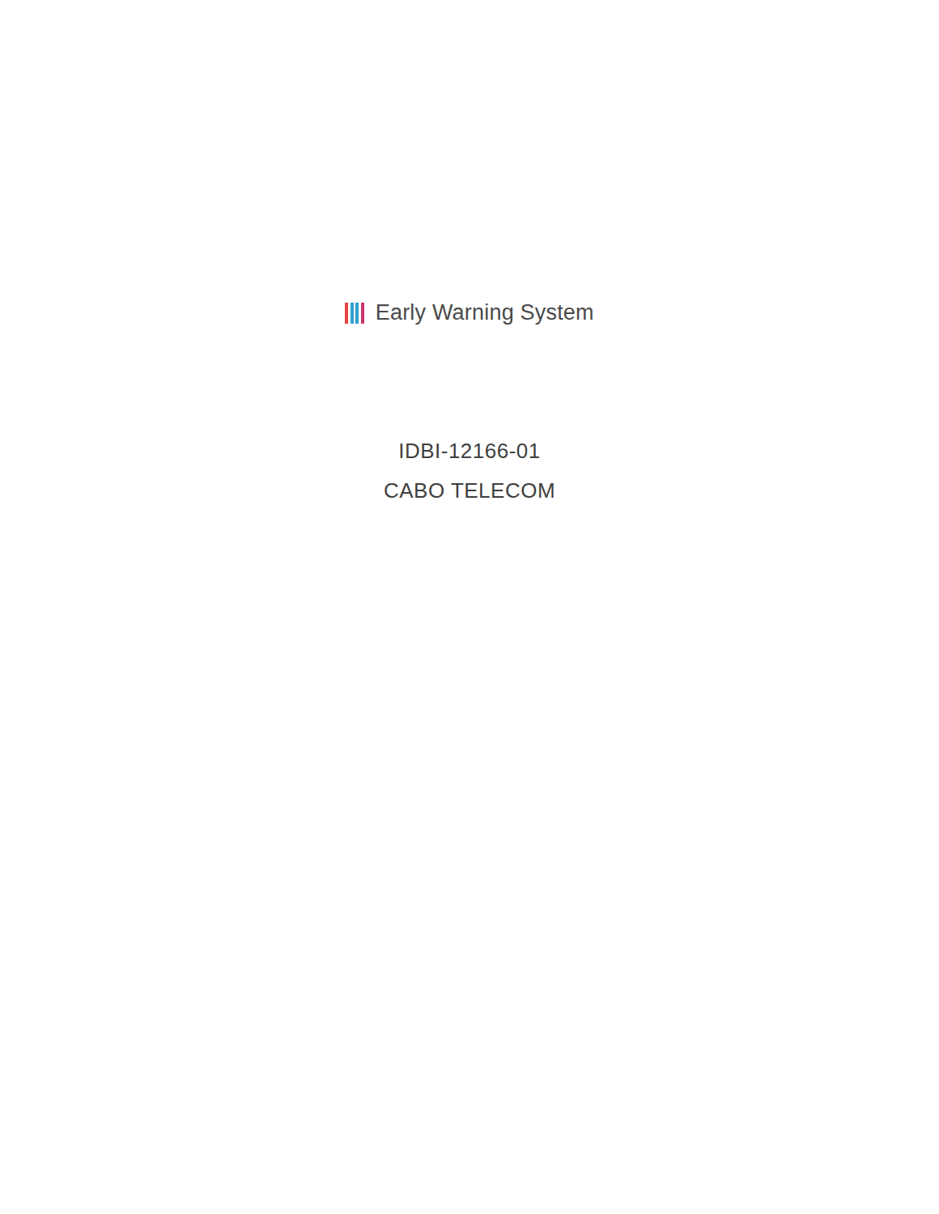Early Warning System
IDBI-12166-01
CABO TELECOM